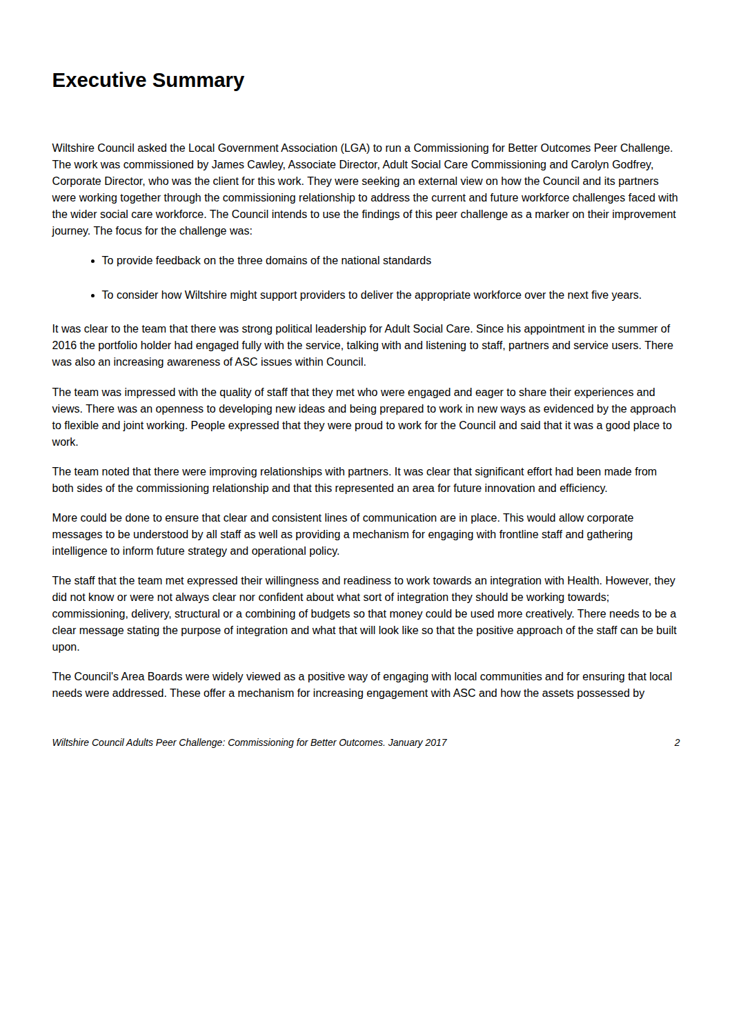Executive Summary
Wiltshire Council asked the Local Government Association (LGA) to run a Commissioning for Better Outcomes Peer Challenge. The work was commissioned by James Cawley, Associate Director, Adult Social Care Commissioning and Carolyn Godfrey, Corporate Director, who was the client for this work. They were seeking an external view on how the Council and its partners were working together through the commissioning relationship to address the current and future workforce challenges faced with the wider social care workforce. The Council intends to use the findings of this peer challenge as a marker on their improvement journey. The focus for the challenge was:
To provide feedback on the three domains of the national standards
To consider how Wiltshire might support providers to deliver the appropriate workforce over the next five years.
It was clear to the team that there was strong political leadership for Adult Social Care. Since his appointment in the summer of 2016 the portfolio holder had engaged fully with the service, talking with and listening to staff, partners and service users. There was also an increasing awareness of ASC issues within Council.
The team was impressed with the quality of staff that they met who were engaged and eager to share their experiences and views. There was an openness to developing new ideas and being prepared to work in new ways as evidenced by the approach to flexible and joint working. People expressed that they were proud to work for the Council and said that it was a good place to work.
The team noted that there were improving relationships with partners. It was clear that significant effort had been made from both sides of the commissioning relationship and that this represented an area for future innovation and efficiency.
More could be done to ensure that clear and consistent lines of communication are in place. This would allow corporate messages to be understood by all staff as well as providing a mechanism for engaging with frontline staff and gathering intelligence to inform future strategy and operational policy.
The staff that the team met expressed their willingness and readiness to work towards an integration with Health. However, they did not know or were not always clear nor confident about what sort of integration they should be working towards; commissioning, delivery, structural or a combining of budgets so that money could be used more creatively. There needs to be a clear message stating the purpose of integration and what that will look like so that the positive approach of the staff can be built upon.
The Council's Area Boards were widely viewed as a positive way of engaging with local communities and for ensuring that local needs were addressed. These offer a mechanism for increasing engagement with ASC and how the assets possessed by
Wiltshire Council Adults Peer Challenge: Commissioning for Better Outcomes. January 2017 2